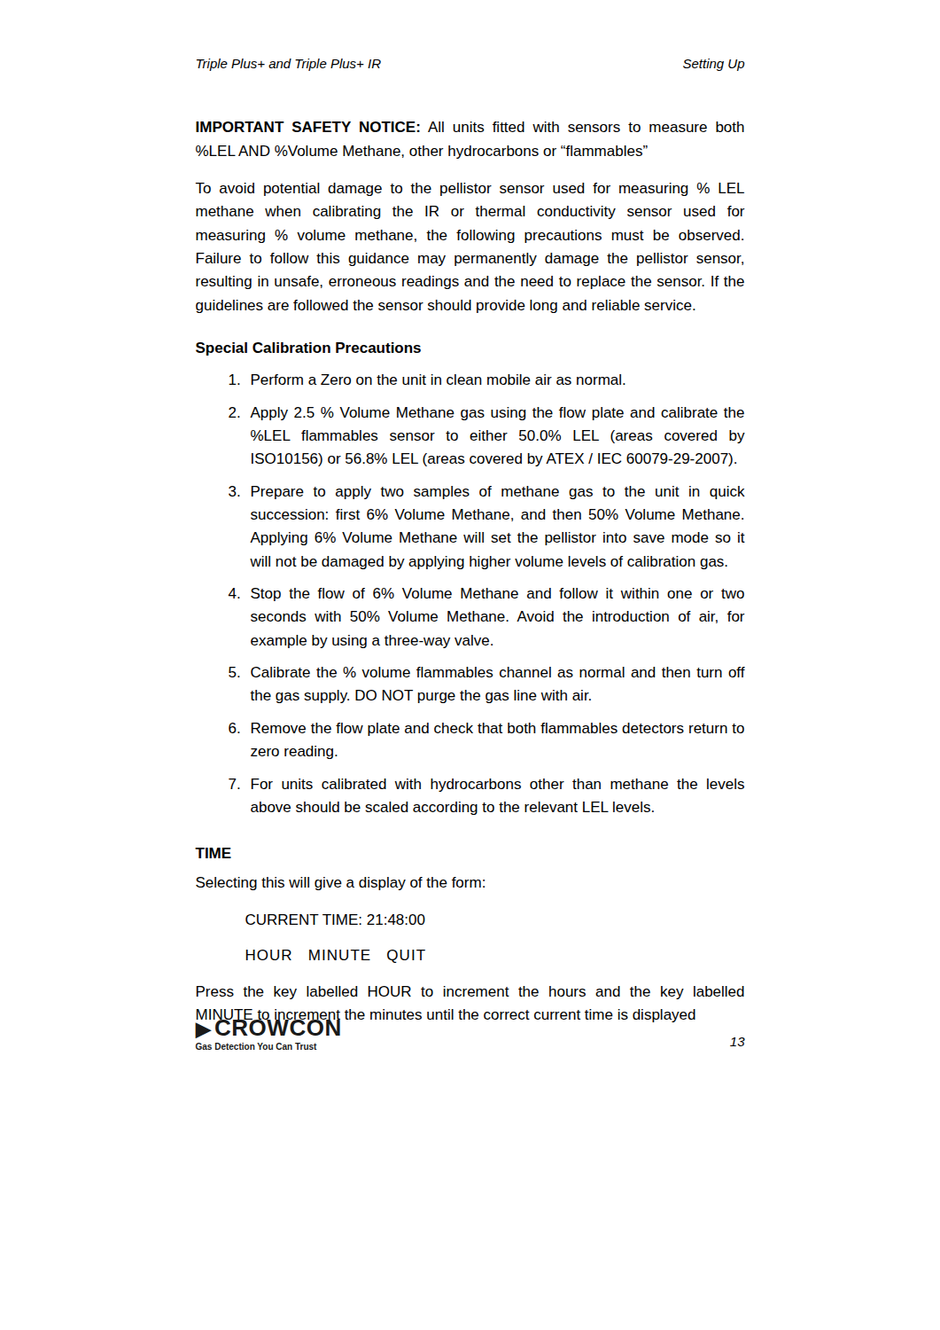Triple Plus+ and Triple Plus+ IR
Setting Up
IMPORTANT SAFETY NOTICE: All units fitted with sensors to measure both %LEL AND %Volume Methane, other hydrocarbons or “flammables”
To avoid potential damage to the pellistor sensor used for measuring % LEL methane when calibrating the IR or thermal conductivity sensor used for measuring % volume methane, the following precautions must be observed. Failure to follow this guidance may permanently damage the pellistor sensor, resulting in unsafe, erroneous readings and the need to replace the sensor. If the guidelines are followed the sensor should provide long and reliable service.
Special Calibration Precautions
Perform a Zero on the unit in clean mobile air as normal.
Apply 2.5 % Volume Methane gas using the flow plate and calibrate the %LEL flammables sensor to either 50.0% LEL (areas covered by ISO10156) or 56.8% LEL (areas covered by ATEX / IEC 60079-29-2007).
Prepare to apply two samples of methane gas to the unit in quick succession: first 6% Volume Methane, and then 50% Volume Methane. Applying 6% Volume Methane will set the pellistor into save mode so it will not be damaged by applying higher volume levels of calibration gas.
Stop the flow of 6% Volume Methane and follow it within one or two seconds with 50% Volume Methane. Avoid the introduction of air, for example by using a three-way valve.
Calibrate the % volume flammables channel as normal and then turn off the gas supply. DO NOT purge the gas line with air.
Remove the flow plate and check that both flammables detectors return to zero reading.
For units calibrated with hydrocarbons other than methane the levels above should be scaled according to the relevant LEL levels.
TIME
Selecting this will give a display of the form:
CURRENT TIME: 21:48:00
HOUR MINUTE QUIT
Press the key labelled HOUR to increment the hours and the key labelled MINUTE to increment the minutes until the correct current time is displayed
▶CROWCON
Gas Detection You Can Trust
13